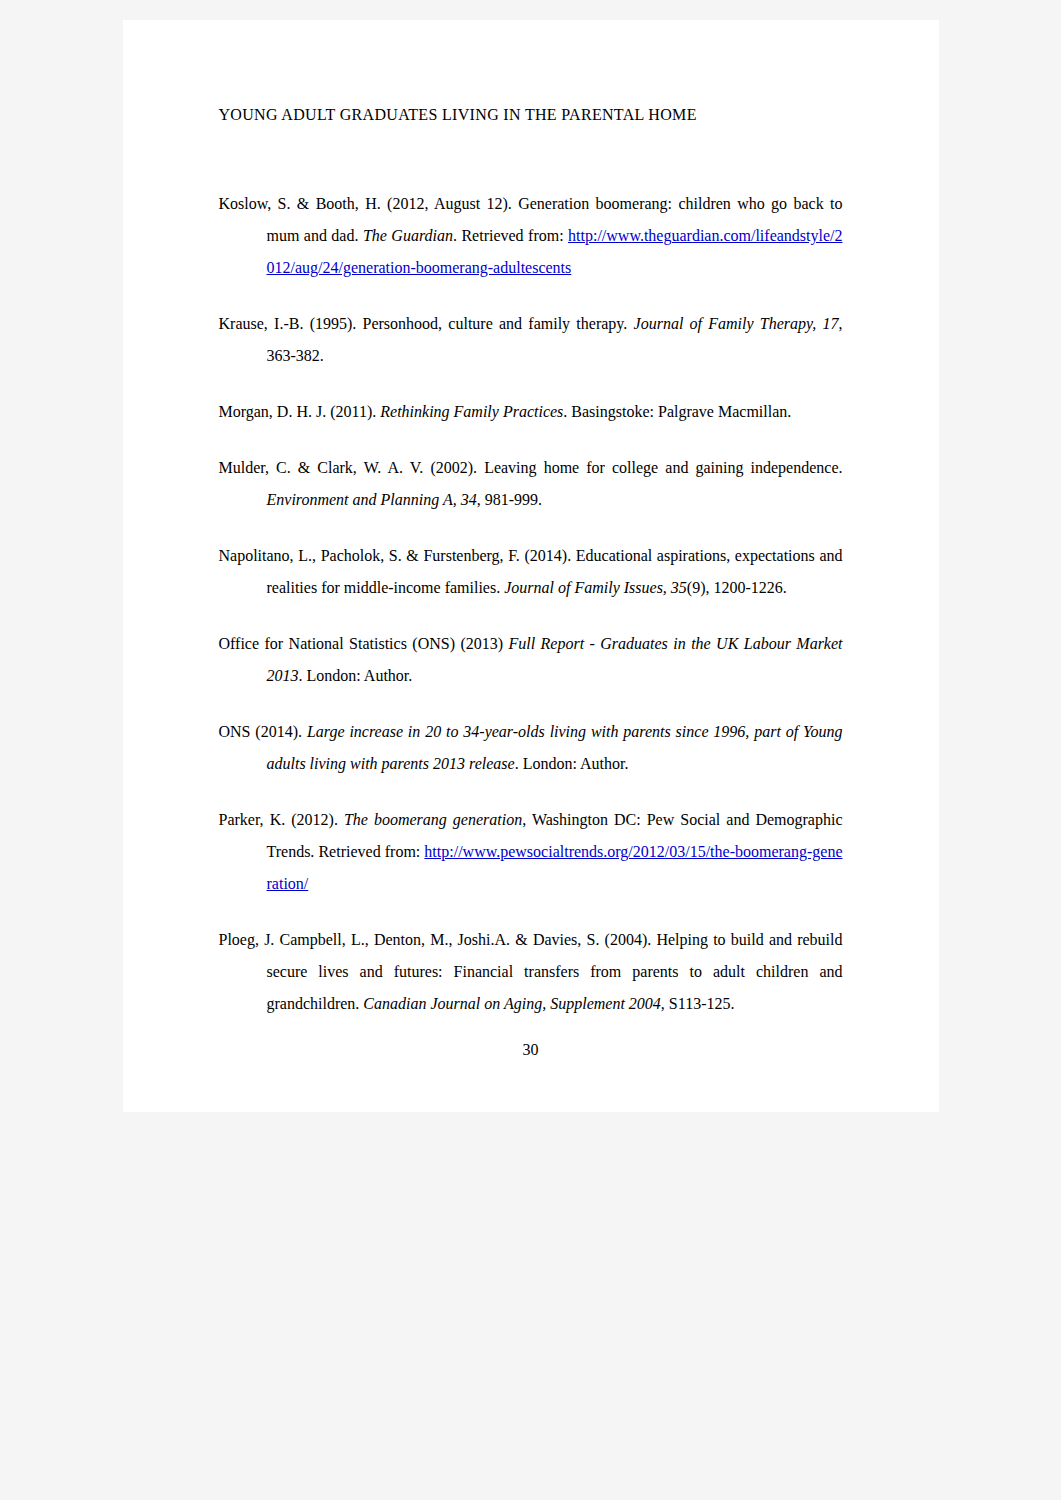YOUNG ADULT GRADUATES LIVING IN THE PARENTAL HOME
Koslow, S. & Booth, H. (2012, August 12). Generation boomerang: children who go back to mum and dad. The Guardian. Retrieved from: http://www.theguardian.com/lifeandstyle/2012/aug/24/generation-boomerang-adultescents
Krause, I.-B. (1995). Personhood, culture and family therapy. Journal of Family Therapy, 17, 363-382.
Morgan, D. H. J. (2011). Rethinking Family Practices. Basingstoke: Palgrave Macmillan.
Mulder, C. & Clark, W. A. V. (2002). Leaving home for college and gaining independence. Environment and Planning A, 34, 981-999.
Napolitano, L., Pacholok, S. & Furstenberg, F. (2014). Educational aspirations, expectations and realities for middle-income families. Journal of Family Issues, 35(9), 1200-1226.
Office for National Statistics (ONS) (2013) Full Report - Graduates in the UK Labour Market 2013. London: Author.
ONS (2014). Large increase in 20 to 34-year-olds living with parents since 1996, part of Young adults living with parents 2013 release. London: Author.
Parker, K. (2012). The boomerang generation, Washington DC: Pew Social and Demographic Trends. Retrieved from: http://www.pewsocialtrends.org/2012/03/15/the-boomerang-generation/
Ploeg, J. Campbell, L., Denton, M., Joshi.A. & Davies, S. (2004). Helping to build and rebuild secure lives and futures: Financial transfers from parents to adult children and grandchildren. Canadian Journal on Aging, Supplement 2004, S113-125.
30